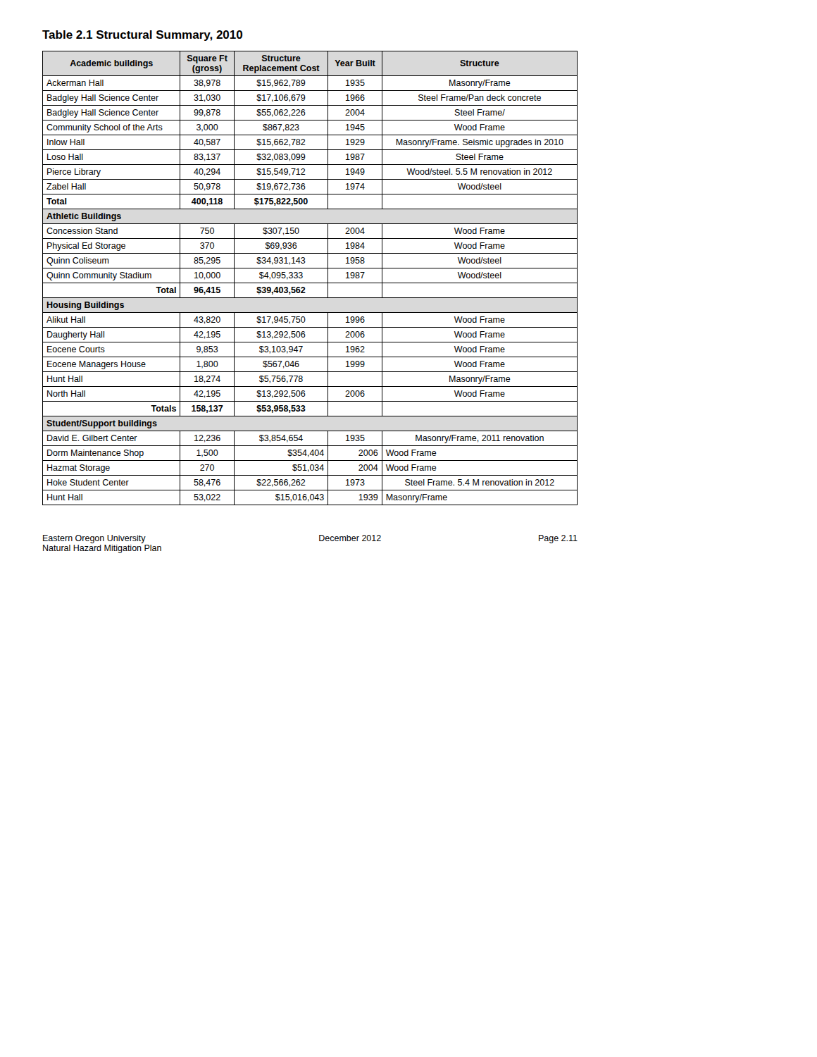Table 2.1 Structural Summary, 2010
| Academic buildings | Square Ft (gross) | Structure Replacement Cost | Year Built | Structure |
| --- | --- | --- | --- | --- |
| Ackerman Hall | 38,978 | $15,962,789 | 1935 | Masonry/Frame |
| Badgley Hall Science Center | 31,030 | $17,106,679 | 1966 | Steel Frame/Pan deck concrete |
| Badgley Hall Science Center | 99,878 | $55,062,226 | 2004 | Steel Frame/ |
| Community School of the Arts | 3,000 | $867,823 | 1945 | Wood Frame |
| Inlow Hall | 40,587 | $15,662,782 | 1929 | Masonry/Frame. Seismic upgrades in 2010 |
| Loso Hall | 83,137 | $32,083,099 | 1987 | Steel Frame |
| Pierce Library | 40,294 | $15,549,712 | 1949 | Wood/steel. 5.5 M renovation in 2012 |
| Zabel Hall | 50,978 | $19,672,736 | 1974 | Wood/steel |
| Total | 400,118 | $175,822,500 | | |
| Athletic Buildings |
| Concession Stand | 750 | $307,150 | 2004 | Wood Frame |
| Physical Ed Storage | 370 | $69,936 | 1984 | Wood Frame |
| Quinn Coliseum | 85,295 | $34,931,143 | 1958 | Wood/steel |
| Quinn Community Stadium | 10,000 | $4,095,333 | 1987 | Wood/steel |
| Total | 96,415 | $39,403,562 | | |
| Housing Buildings |
| Alikut Hall | 43,820 | $17,945,750 | 1996 | Wood Frame |
| Daugherty Hall | 42,195 | $13,292,506 | 2006 | Wood Frame |
| Eocene Courts | 9,853 | $3,103,947 | 1962 | Wood Frame |
| Eocene Managers House | 1,800 | $567,046 | 1999 | Wood Frame |
| Hunt Hall | 18,274 | $5,756,778 | | Masonry/Frame |
| North Hall | 42,195 | $13,292,506 | 2006 | Wood Frame |
| Totals | 158,137 | $53,958,533 | | |
| Student/Support buildings |
| David E. Gilbert Center | 12,236 | $3,854,654 | 1935 | Masonry/Frame, 2011 renovation |
| Dorm Maintenance Shop | 1,500 | $354,404 | 2006 | Wood Frame |
| Hazmat Storage | 270 | $51,034 | 2004 | Wood Frame |
| Hoke Student Center | 58,476 | $22,566,262 | 1973 | Steel Frame. 5.4 M renovation in 2012 |
| Hunt Hall | 53,022 | $15,016,043 | 1939 | Masonry/Frame |
Eastern Oregon University Natural Hazard Mitigation Plan
December 2012
Page 2.11